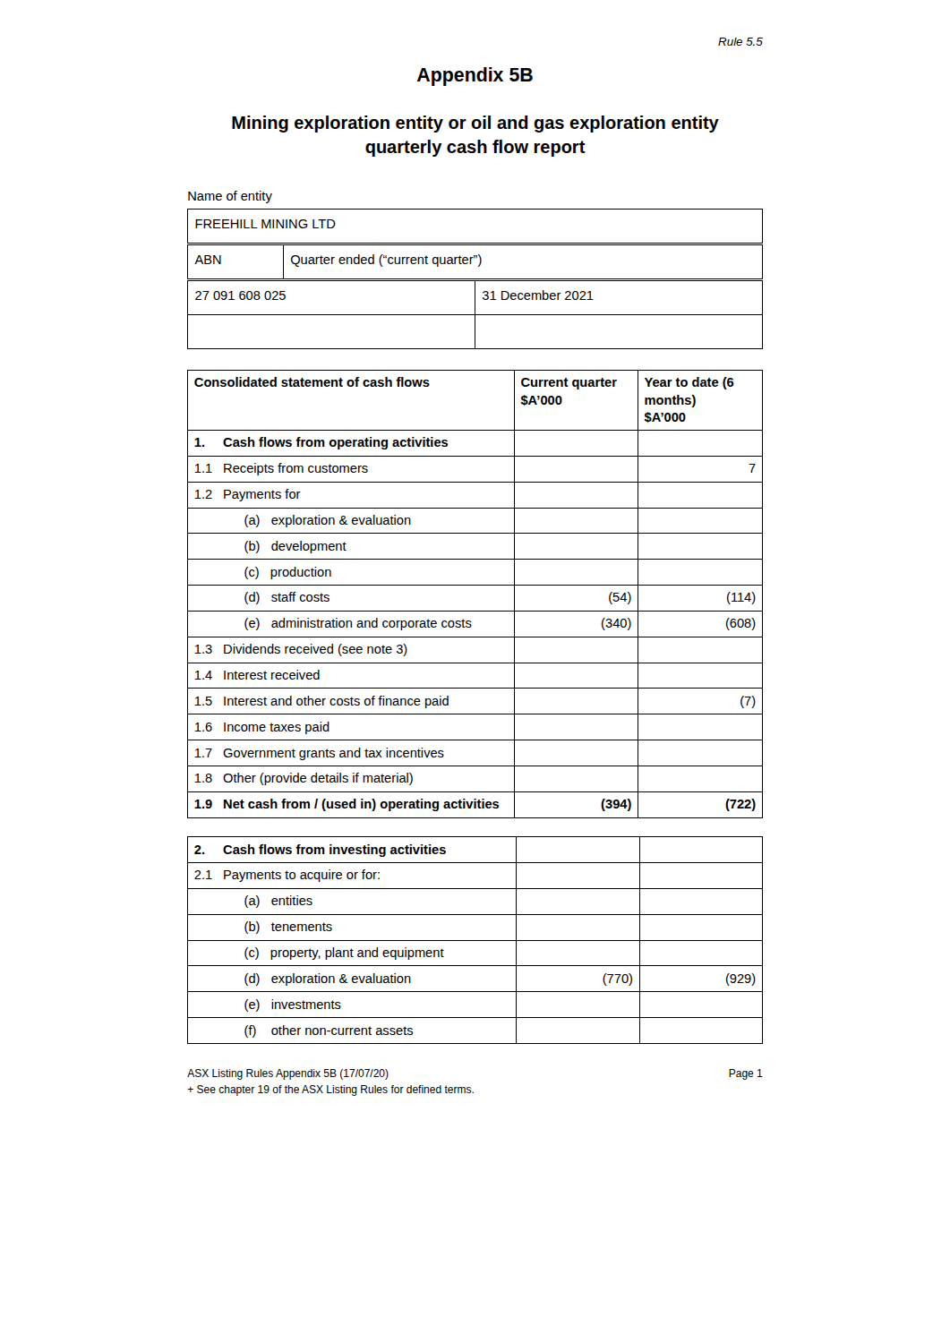Rule 5.5
Appendix 5B
Mining exploration entity or oil and gas exploration entity
quarterly cash flow report
Name of entity
| FREEHILL MINING LTD |
| ABN | Quarter ended (“current quarter”) |
| 27 091 608 025 | 31 December 2021 |
| Consolidated statement of cash flows | Current quarter $A’000 | Year to date (6 months) $A’000 |
| --- | --- | --- |
| 1. Cash flows from operating activities | | |
| 1.1 Receipts from customers | | 7 |
| 1.2 Payments for | | |
| (a) exploration & evaluation | | |
| (b) development | | |
| (c) production | | |
| (d) staff costs | (54) | (114) |
| (e) administration and corporate costs | (340) | (608) |
| 1.3 Dividends received (see note 3) | | |
| 1.4 Interest received | | |
| 1.5 Interest and other costs of finance paid | | (7) |
| 1.6 Income taxes paid | | |
| 1.7 Government grants and tax incentives | | |
| 1.8 Other (provide details if material) | | |
| 1.9 Net cash from / (used in) operating activities | (394) | (722) |
| 2. Cash flows from investing activities | | |
| 2.1 Payments to acquire or for: | | |
| (a) entities | | |
| (b) tenements | | |
| (c) property, plant and equipment | | |
| (d) exploration & evaluation | (770) | (929) |
| (e) investments | | |
| (f) other non-current assets | | |
ASX Listing Rules Appendix 5B (17/07/20) Page 1
+ See chapter 19 of the ASX Listing Rules for defined terms.